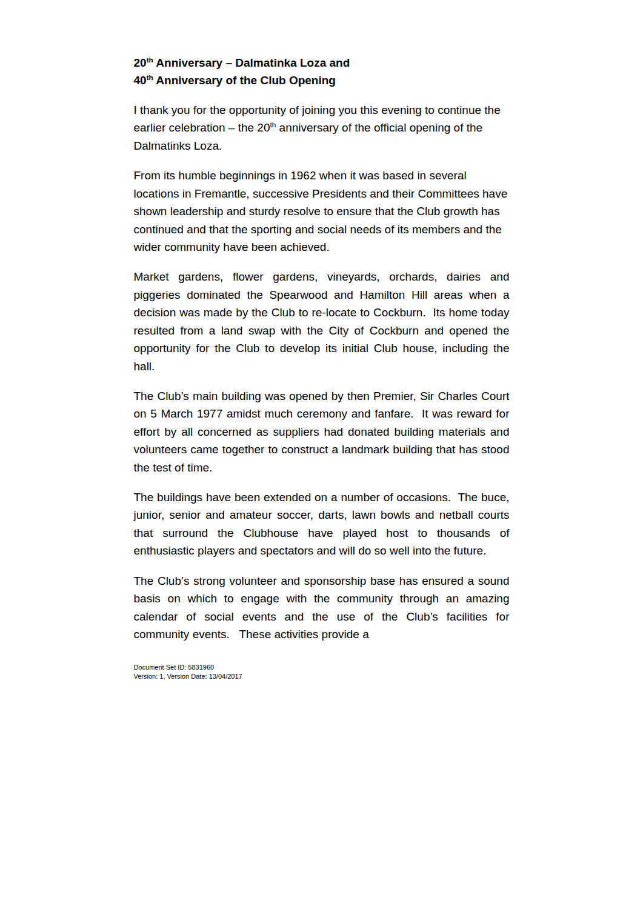20th Anniversary – Dalmatinka Loza and 40th Anniversary of the Club Opening
I thank you for the opportunity of joining you this evening to continue the earlier celebration – the 20th anniversary of the official opening of the Dalmatinks Loza.
From its humble beginnings in 1962 when it was based in several locations in Fremantle, successive Presidents and their Committees have shown leadership and sturdy resolve to ensure that the Club growth has continued and that the sporting and social needs of its members and the wider community have been achieved.
Market gardens, flower gardens, vineyards, orchards, dairies and piggeries dominated the Spearwood and Hamilton Hill areas when a decision was made by the Club to re-locate to Cockburn. Its home today resulted from a land swap with the City of Cockburn and opened the opportunity for the Club to develop its initial Club house, including the hall.
The Club’s main building was opened by then Premier, Sir Charles Court on 5 March 1977 amidst much ceremony and fanfare. It was reward for effort by all concerned as suppliers had donated building materials and volunteers came together to construct a landmark building that has stood the test of time.
The buildings have been extended on a number of occasions. The buce, junior, senior and amateur soccer, darts, lawn bowls and netball courts that surround the Clubhouse have played host to thousands of enthusiastic players and spectators and will do so well into the future.
The Club’s strong volunteer and sponsorship base has ensured a sound basis on which to engage with the community through an amazing calendar of social events and the use of the Club’s facilities for community events. These activities provide a
Document Set ID: 5831960
Version: 1, Version Date: 13/04/2017